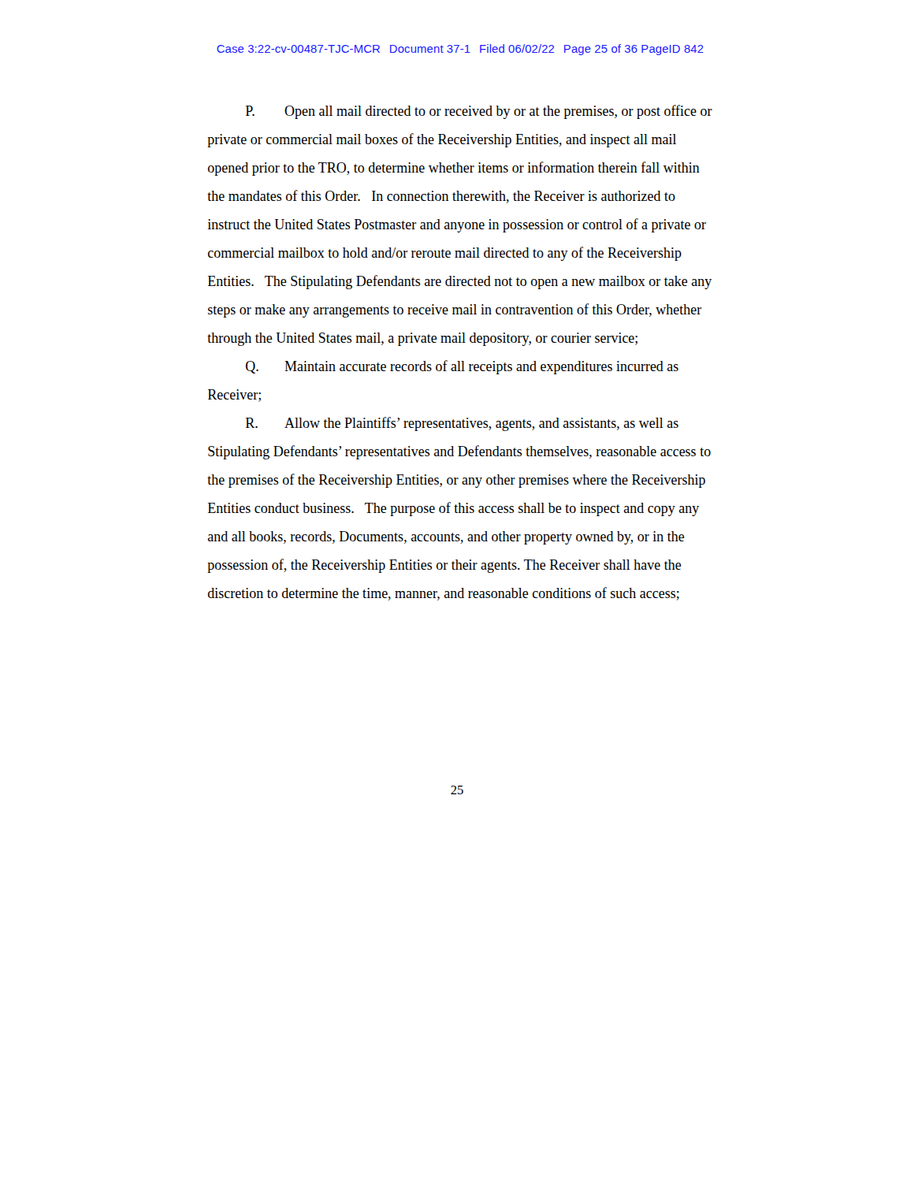Case 3:22-cv-00487-TJC-MCR Document 37-1 Filed 06/02/22 Page 25 of 36 PageID 842
P. Open all mail directed to or received by or at the premises, or post office or private or commercial mail boxes of the Receivership Entities, and inspect all mail opened prior to the TRO, to determine whether items or information therein fall within the mandates of this Order. In connection therewith, the Receiver is authorized to instruct the United States Postmaster and anyone in possession or control of a private or commercial mailbox to hold and/or reroute mail directed to any of the Receivership Entities. The Stipulating Defendants are directed not to open a new mailbox or take any steps or make any arrangements to receive mail in contravention of this Order, whether through the United States mail, a private mail depository, or courier service;
Q. Maintain accurate records of all receipts and expenditures incurred as Receiver;
R. Allow the Plaintiffs’ representatives, agents, and assistants, as well as Stipulating Defendants’ representatives and Defendants themselves, reasonable access to the premises of the Receivership Entities, or any other premises where the Receivership Entities conduct business. The purpose of this access shall be to inspect and copy any and all books, records, Documents, accounts, and other property owned by, or in the possession of, the Receivership Entities or their agents. The Receiver shall have the discretion to determine the time, manner, and reasonable conditions of such access;
25